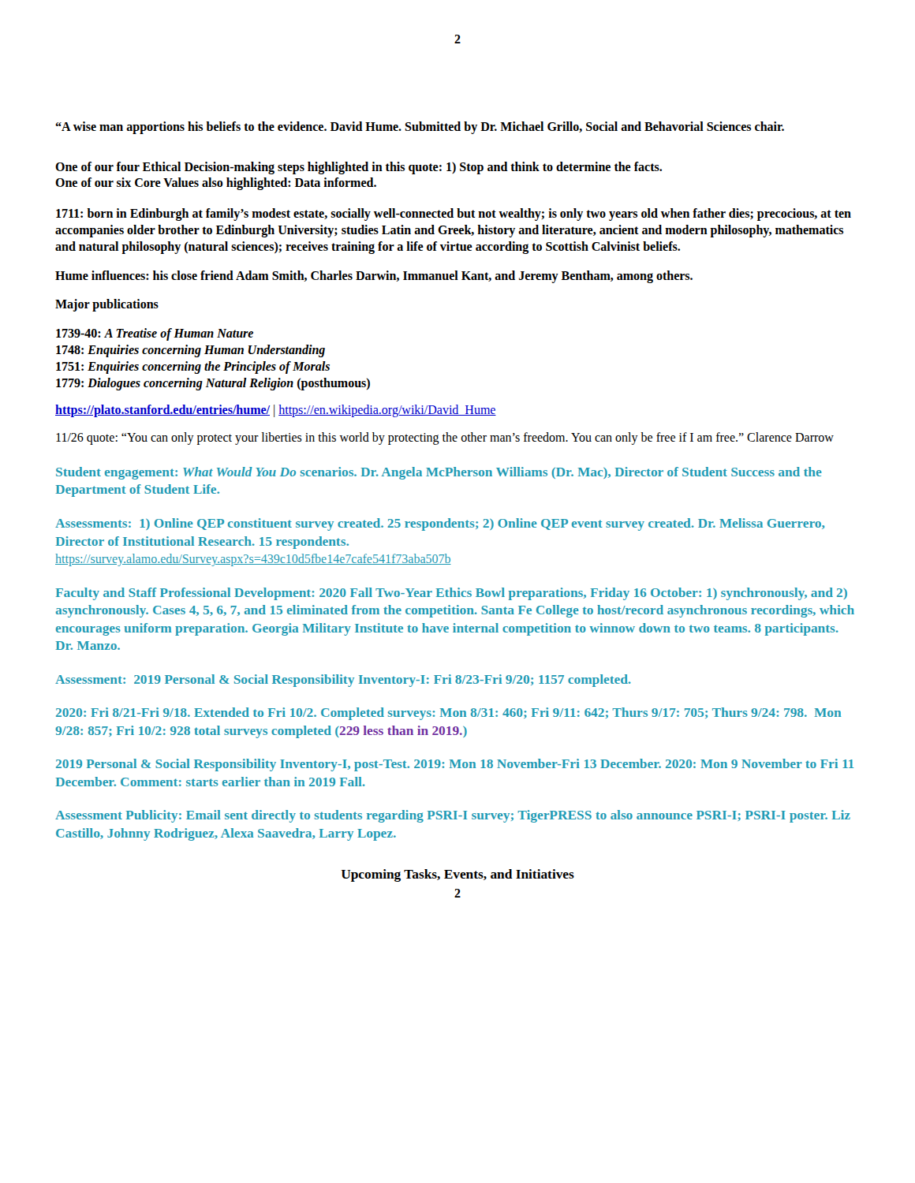2
“A wise man apportions his beliefs to the evidence. David Hume. Submitted by Dr. Michael Grillo, Social and Behavorial Sciences chair.
One of our four Ethical Decision-making steps highlighted in this quote: 1) Stop and think to determine the facts. One of our six Core Values also highlighted: Data informed.
1711: born in Edinburgh at family’s modest estate, socially well-connected but not wealthy; is only two years old when father dies; precocious, at ten accompanies older brother to Edinburgh University; studies Latin and Greek, history and literature, ancient and modern philosophy, mathematics and natural philosophy (natural sciences); receives training for a life of virtue according to Scottish Calvinist beliefs.
Hume influences: his close friend Adam Smith, Charles Darwin, Immanuel Kant, and Jeremy Bentham, among others.
Major publications
1739-40: A Treatise of Human Nature 1748: Enquiries concerning Human Understanding 1751: Enquiries concerning the Principles of Morals 1779: Dialogues concerning Natural Religion (posthumous)
https://plato.stanford.edu/entries/hume/ | https://en.wikipedia.org/wiki/David_Hume
11/26 quote: “You can only protect your liberties in this world by protecting the other man’s freedom. You can only be free if I am free.” Clarence Darrow
Student engagement: What Would You Do scenarios. Dr. Angela McPherson Williams (Dr. Mac), Director of Student Success and the Department of Student Life.
Assessments: 1) Online QEP constituent survey created. 25 respondents; 2) Online QEP event survey created. Dr. Melissa Guerrero, Director of Institutional Research. 15 respondents.
https://survey.alamo.edu/Survey.aspx?s=439c10d5fbe14e7cafe541f73aba507b
Faculty and Staff Professional Development: 2020 Fall Two-Year Ethics Bowl preparations, Friday 16 October: 1) synchronously, and 2) asynchronously. Cases 4, 5, 6, 7, and 15 eliminated from the competition. Santa Fe College to host/record asynchronous recordings, which encourages uniform preparation. Georgia Military Institute to have internal competition to winnow down to two teams. 8 participants. Dr. Manzo.
Assessment: 2019 Personal & Social Responsibility Inventory-I: Fri 8/23-Fri 9/20; 1157 completed.
2020: Fri 8/21-Fri 9/18. Extended to Fri 10/2. Completed surveys: Mon 8/31: 460; Fri 9/11: 642; Thurs 9/17: 705; Thurs 9/24: 798. Mon 9/28: 857; Fri 10/2: 928 total surveys completed (229 less than in 2019.)
2019 Personal & Social Responsibility Inventory-I, post-Test. 2019: Mon 18 November-Fri 13 December. 2020: Mon 9 November to Fri 11 December. Comment: starts earlier than in 2019 Fall.
Assessment Publicity: Email sent directly to students regarding PSRI-I survey; TigerPRESS to also announce PSRI-I; PSRI-I poster. Liz Castillo, Johnny Rodriguez, Alexa Saavedra, Larry Lopez.
Upcoming Tasks, Events, and Initiatives
2